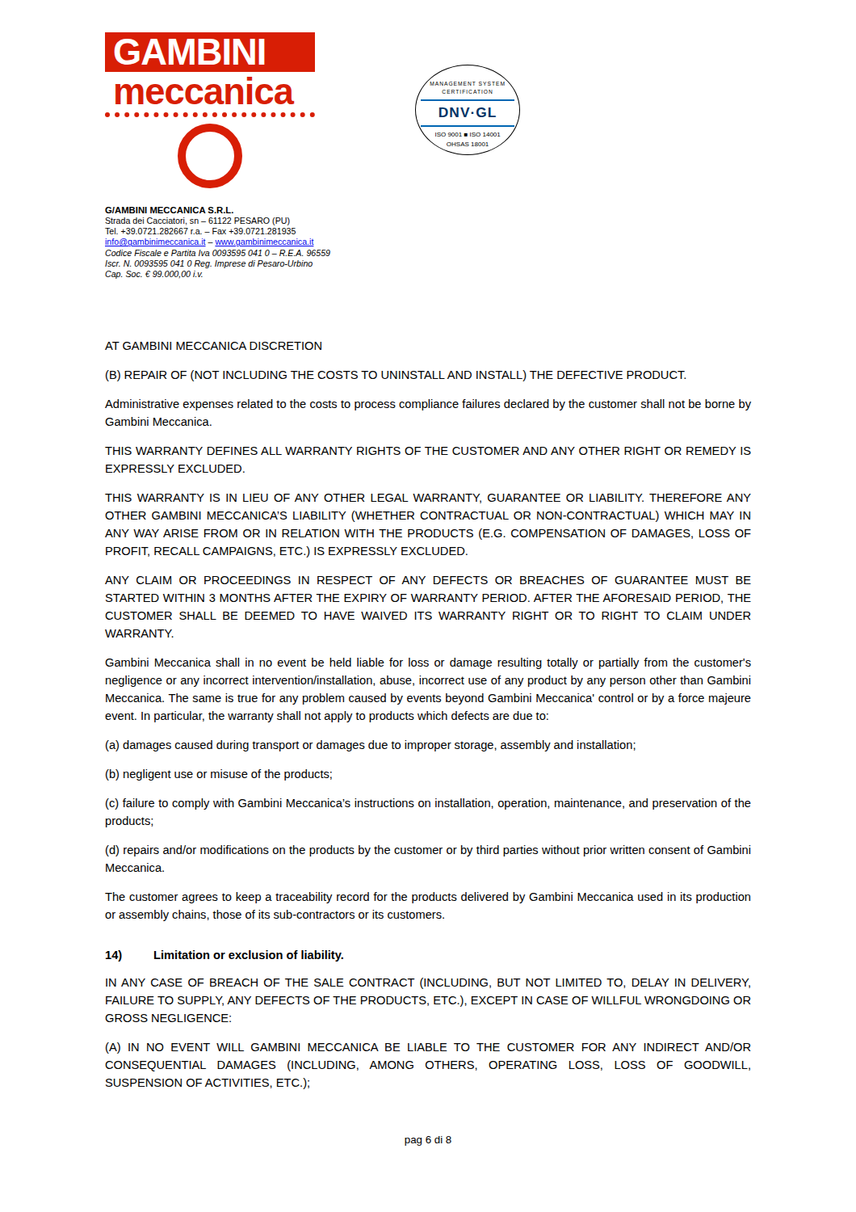GAMBINI meccanica
Management System Certification
DNV·GL
ISO 9001 ■ ISO 14001
OHSAS 18001
G/AMBINI MECCANICA S.R.L.
Strada dei Cacciatori, sn – 61122 PESARO (PU)
Tel. +39.0721.282667 r.a. – Fax +39.0721.281935
info@gambinimeccanica.it – www.gambinimeccanica.it
Codice Fiscale e Partita Iva 0093595 041 0 – R.E.A. 96559
Iscr. N. 0093595 041 0 Reg. Imprese di Pesaro-Urbino
Cap. Soc. € 99.000,00 i.v.
AT GAMBINI MECCANICA DISCRETION
(B) REPAIR OF (NOT INCLUDING THE COSTS TO UNINSTALL AND INSTALL) THE DEFECTIVE PRODUCT.
Administrative expenses related to the costs to process compliance failures declared by the customer shall not be borne by Gambini Meccanica.
THIS WARRANTY DEFINES ALL WARRANTY RIGHTS OF THE CUSTOMER AND ANY OTHER RIGHT OR REMEDY IS EXPRESSLY EXCLUDED.
THIS WARRANTY IS IN LIEU OF ANY OTHER LEGAL WARRANTY, GUARANTEE OR LIABILITY. THEREFORE ANY OTHER GAMBINI MECCANICA’S LIABILITY (WHETHER CONTRACTUAL OR NON-CONTRACTUAL) WHICH MAY IN ANY WAY ARISE FROM OR IN RELATION WITH THE PRODUCTS (E.G. COMPENSATION OF DAMAGES, LOSS OF PROFIT, RECALL CAMPAIGNS, ETC.) IS EXPRESSLY EXCLUDED.
ANY CLAIM OR PROCEEDINGS IN RESPECT OF ANY DEFECTS OR BREACHES OF GUARANTEE MUST BE STARTED WITHIN 3 MONTHS AFTER THE EXPIRY OF WARRANTY PERIOD. AFTER THE AFORESAID PERIOD, THE CUSTOMER SHALL BE DEEMED TO HAVE WAIVED ITS WARRANTY RIGHT OR TO RIGHT TO CLAIM UNDER WARRANTY.
Gambini Meccanica shall in no event be held liable for loss or damage resulting totally or partially from the customer's negligence or any incorrect intervention/installation, abuse, incorrect use of any product by any person other than Gambini Meccanica. The same is true for any problem caused by events beyond Gambini Meccanica' control or by a force majeure event. In particular, the warranty shall not apply to products which defects are due to:
(a) damages caused during transport or damages due to improper storage, assembly and installation;
(b) negligent use or misuse of the products;
(c) failure to comply with Gambini Meccanica’s instructions on installation, operation, maintenance, and preservation of the products;
(d) repairs and/or modifications on the products by the customer or by third parties without prior written consent of Gambini Meccanica.
The customer agrees to keep a traceability record for the products delivered by Gambini Meccanica used in its production or assembly chains, those of its sub-contractors or its customers.
14) Limitation or exclusion of liability.
IN ANY CASE OF BREACH OF THE SALE CONTRACT (INCLUDING, BUT NOT LIMITED TO, DELAY IN DELIVERY, FAILURE TO SUPPLY, ANY DEFECTS OF THE PRODUCTS, ETC.), EXCEPT IN CASE OF WILLFUL WRONGDOING OR GROSS NEGLIGENCE:
(A) IN NO EVENT WILL GAMBINI MECCANICA BE LIABLE TO THE CUSTOMER FOR ANY INDIRECT AND/OR CONSEQUENTIAL DAMAGES (INCLUDING, AMONG OTHERS, OPERATING LOSS, LOSS OF GOODWILL, SUSPENSION OF ACTIVITIES, ETC.);
pag 6 di 8